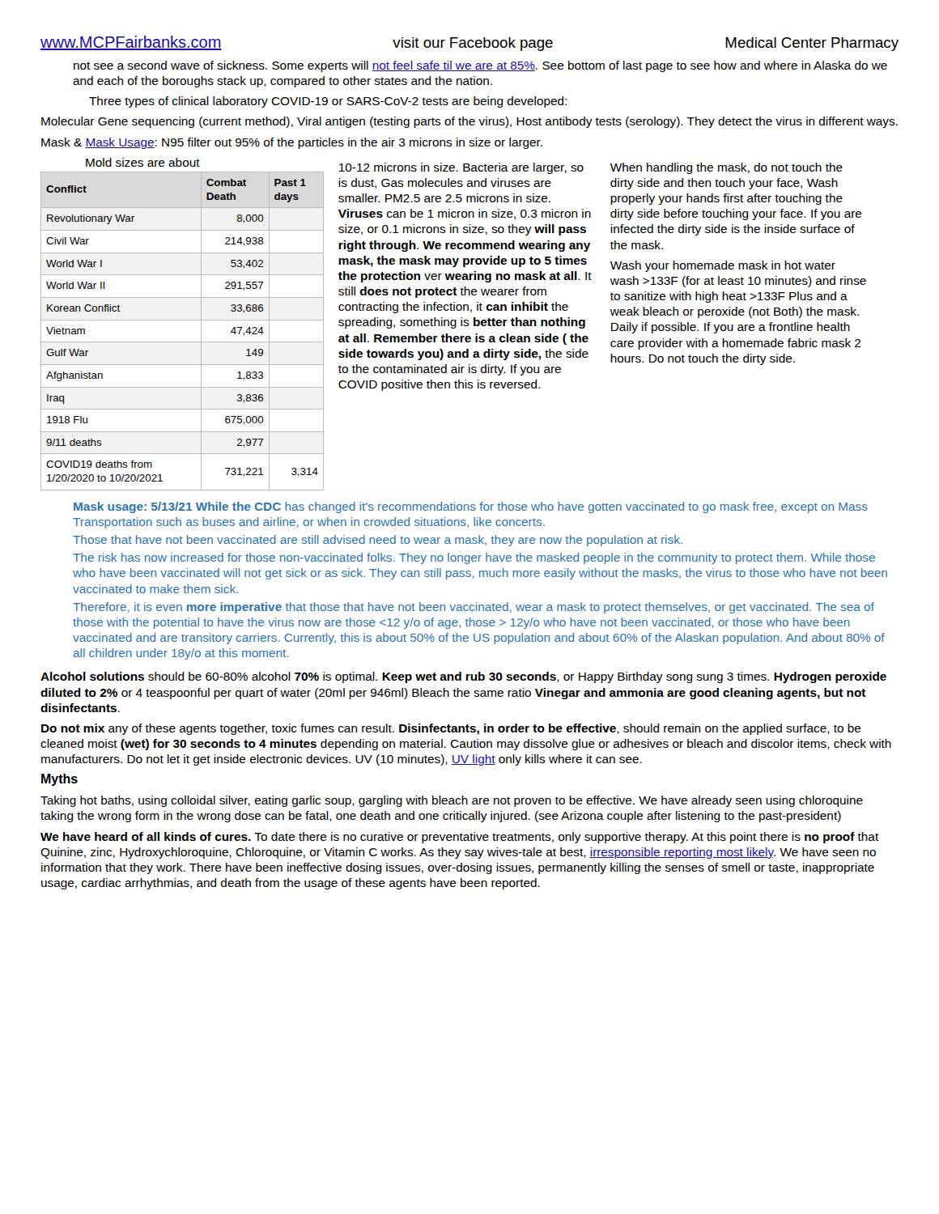www.MCPFairbanks.com visit our Facebook page Medical Center Pharmacy
not see a second wave of sickness. Some experts will not feel safe til we are at 85%. See bottom of last page to see how and where in Alaska do we and each of the boroughs stack up, compared to other states and the nation.
Three types of clinical laboratory COVID-19 or SARS-CoV-2 tests are being developed:
Molecular Gene sequencing (current method), Viral antigen (testing parts of the virus), Host antibody tests (serology). They detect the virus in different ways.
Mask & Mask Usage: N95 filter out 95% of the particles in the air 3 microns in size or larger.
Mold sizes are about
| Conflict | Combat Death | Past 1 days |
| --- | --- | --- |
| Revolutionary War | 8,000 | |
| Civil War | 214,938 | |
| World War I | 53,402 | |
| World War II | 291,557 | |
| Korean Conflict | 33,686 | |
| Vietnam | 47,424 | |
| Gulf War | 149 | |
| Afghanistan | 1,833 | |
| Iraq | 3,836 | |
| 1918 Flu | 675,000 | |
| 9/11 deaths | 2,977 | |
| COVID19 deaths from 1/20/2020 to 10/20/2021 | 731,221 | 3,314 |
10-12 microns in size. Bacteria are larger, so is dust, Gas molecules and viruses are smaller. PM2.5 are 2.5 microns in size. Viruses can be 1 micron in size, 0.3 micron in size, or 0.1 microns in size, so they will pass right through. We recommend wearing any mask, the mask may provide up to 5 times the protection ver wearing no mask at all. It still does not protect the wearer from contracting the infection, it can inhibit the spreading, something is better than nothing at all. Remember there is a clean side ( the side towards you) and a dirty side, the side to the contaminated air is dirty. If you are COVID positive then this is reversed.
When handling the mask, do not touch the dirty side and then touch your face, Wash properly your hands first after touching the dirty side before touching your face. If you are infected the dirty side is the inside surface of the mask.
Wash your homemade mask in hot water wash >133F (for at least 10 minutes) and rinse to sanitize with high heat >133F Plus and a weak bleach or peroxide (not Both) the mask. Daily if possible. If you are a frontline health care provider with a homemade fabric mask 2 hours. Do not touch the dirty side.
Mask usage: 5/13/21 While the CDC has changed it's recommendations for those who have gotten vaccinated to go mask free, except on Mass Transportation such as buses and airline, or when in crowded situations, like concerts.
Those that have not been vaccinated are still advised need to wear a mask, they are now the population at risk.
The risk has now increased for those non-vaccinated folks. They no longer have the masked people in the community to protect them. While those who have been vaccinated will not get sick or as sick. They can still pass, much more easily without the masks, the virus to those who have not been vaccinated to make them sick.
Therefore, it is even more imperative that those that have not been vaccinated, wear a mask to protect themselves, or get vaccinated. The sea of those with the potential to have the virus now are those <12 y/o of age, those > 12y/o who have not been vaccinated, or those who have been vaccinated and are transitory carriers. Currently, this is about 50% of the US population and about 60% of the Alaskan population. And about 80% of all children under 18y/o at this moment.
Alcohol solutions should be 60-80% alcohol 70% is optimal. Keep wet and rub 30 seconds, or Happy Birthday song sung 3 times. Hydrogen peroxide diluted to 2% or 4 teaspoonful per quart of water (20ml per 946ml) Bleach the same ratio Vinegar and ammonia are good cleaning agents, but not disinfectants.
Do not mix any of these agents together, toxic fumes can result. Disinfectants, in order to be effective, should remain on the applied surface, to be cleaned moist (wet) for 30 seconds to 4 minutes depending on material. Caution may dissolve glue or adhesives or bleach and discolor items, check with manufacturers. Do not let it get inside electronic devices. UV (10 minutes), UV light only kills where it can see.
Myths
Taking hot baths, using colloidal silver, eating garlic soup, gargling with bleach are not proven to be effective. We have already seen using chloroquine taking the wrong form in the wrong dose can be fatal, one death and one critically injured. (see Arizona couple after listening to the past-president)
We have heard of all kinds of cures. To date there is no curative or preventative treatments, only supportive therapy. At this point there is no proof that Quinine, zinc, Hydroxychloroquine, Chloroquine, or Vitamin C works. As they say wives-tale at best, irresponsible reporting most likely. We have seen no information that they work. There have been ineffective dosing issues, over-dosing issues, permanently killing the senses of smell or taste, inappropriate usage, cardiac arrhythmias, and death from the usage of these agents have been reported.